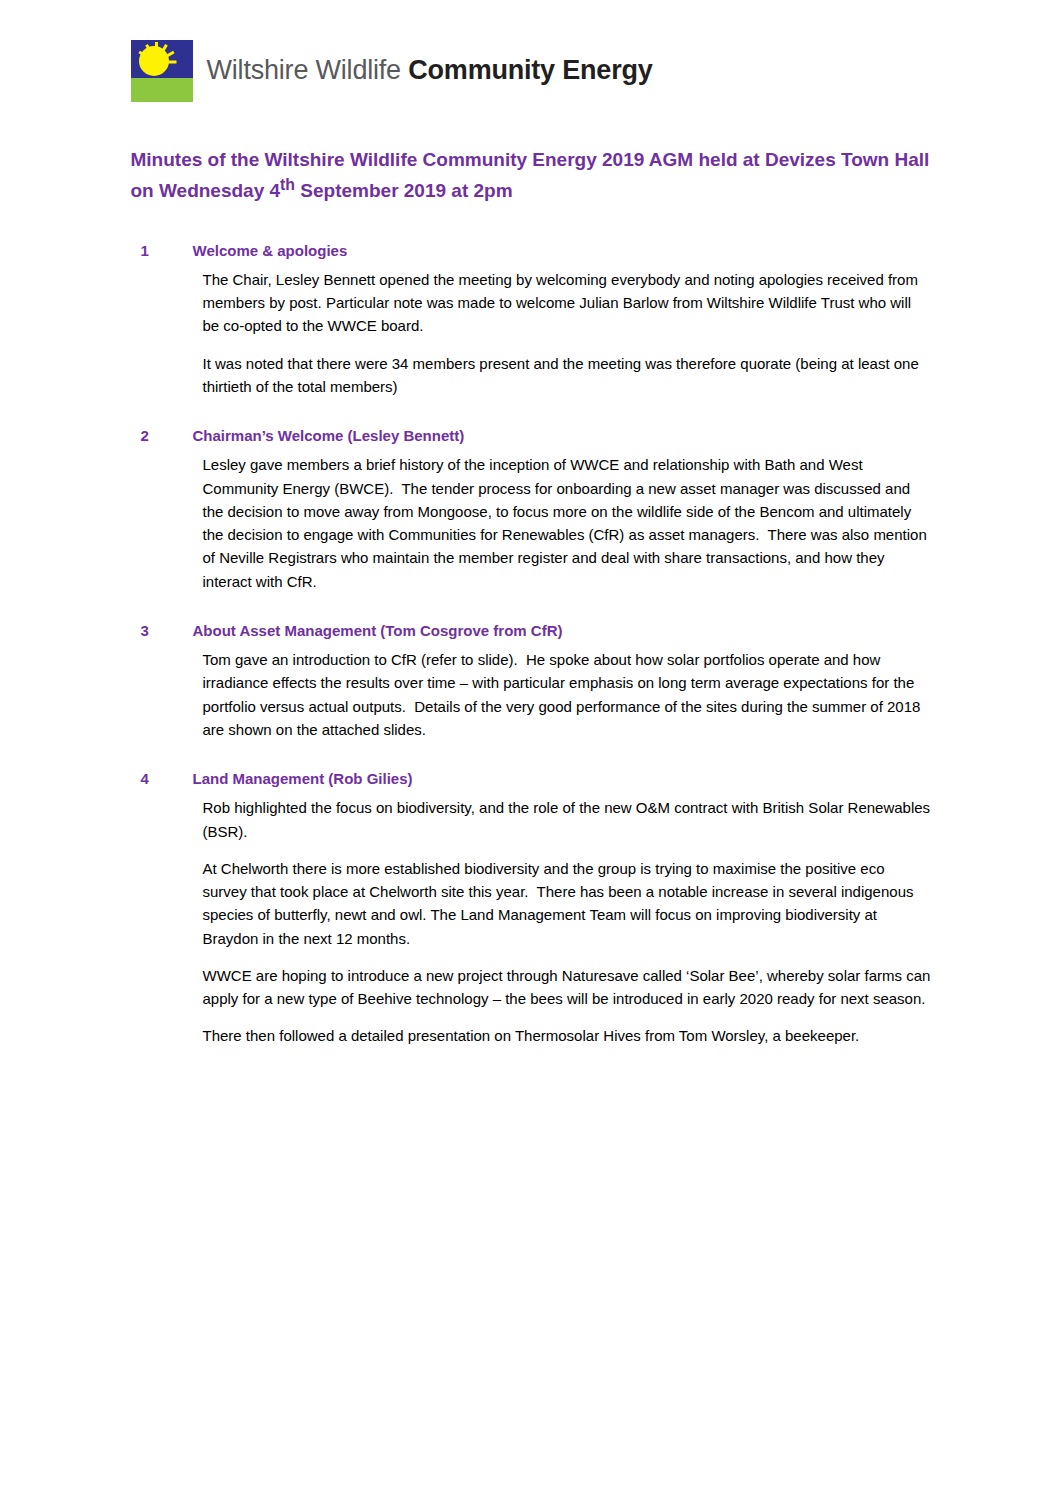Wiltshire Wildlife Community Energy
Minutes of the Wiltshire Wildlife Community Energy 2019 AGM held at Devizes Town Hall on Wednesday 4th September 2019 at 2pm
1
Welcome & apologies
The Chair, Lesley Bennett opened the meeting by welcoming everybody and noting apologies received from members by post. Particular note was made to welcome Julian Barlow from Wiltshire Wildlife Trust who will be co-opted to the WWCE board.
It was noted that there were 34 members present and the meeting was therefore quorate (being at least one thirtieth of the total members)
2
Chairman’s Welcome (Lesley Bennett)
Lesley gave members a brief history of the inception of WWCE and relationship with Bath and West Community Energy (BWCE). The tender process for onboarding a new asset manager was discussed and the decision to move away from Mongoose, to focus more on the wildlife side of the Bencom and ultimately the decision to engage with Communities for Renewables (CfR) as asset managers. There was also mention of Neville Registrars who maintain the member register and deal with share transactions, and how they interact with CfR.
3
About Asset Management (Tom Cosgrove from CfR)
Tom gave an introduction to CfR (refer to slide). He spoke about how solar portfolios operate and how irradiance effects the results over time – with particular emphasis on long term average expectations for the portfolio versus actual outputs. Details of the very good performance of the sites during the summer of 2018 are shown on the attached slides.
4
Land Management (Rob Gilies)
Rob highlighted the focus on biodiversity, and the role of the new O&M contract with British Solar Renewables (BSR).
At Chelworth there is more established biodiversity and the group is trying to maximise the positive eco survey that took place at Chelworth site this year. There has been a notable increase in several indigenous species of butterfly, newt and owl. The Land Management Team will focus on improving biodiversity at Braydon in the next 12 months.
WWCE are hoping to introduce a new project through Naturesave called ‘Solar Bee’, whereby solar farms can apply for a new type of Beehive technology – the bees will be introduced in early 2020 ready for next season.
There then followed a detailed presentation on Thermosolar Hives from Tom Worsley, a beekeeper.